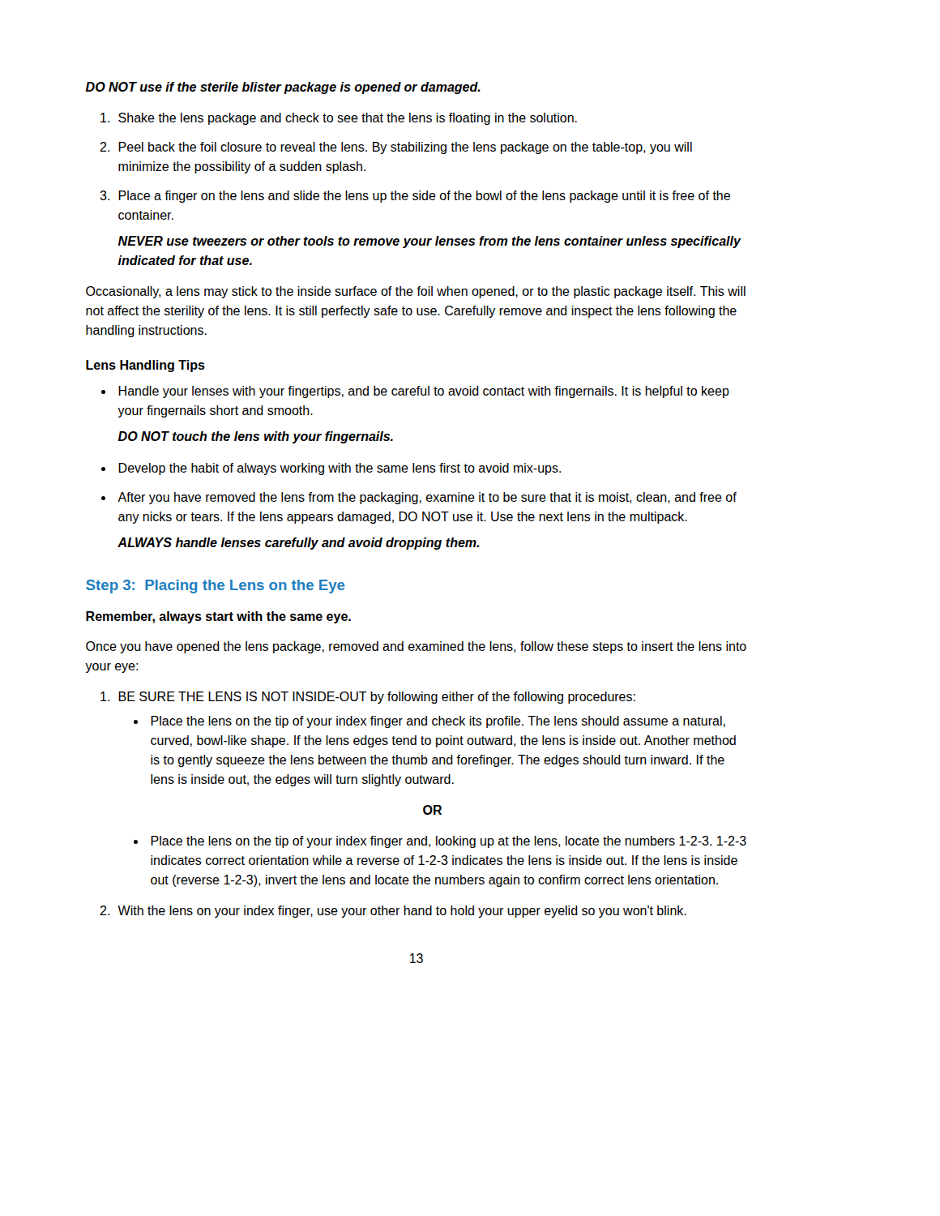DO NOT use if the sterile blister package is opened or damaged.
Shake the lens package and check to see that the lens is floating in the solution.
Peel back the foil closure to reveal the lens. By stabilizing the lens package on the table-top, you will minimize the possibility of a sudden splash.
Place a finger on the lens and slide the lens up the side of the bowl of the lens package until it is free of the container.
NEVER use tweezers or other tools to remove your lenses from the lens container unless specifically indicated for that use.
Occasionally, a lens may stick to the inside surface of the foil when opened, or to the plastic package itself. This will not affect the sterility of the lens. It is still perfectly safe to use. Carefully remove and inspect the lens following the handling instructions.
Lens Handling Tips
Handle your lenses with your fingertips, and be careful to avoid contact with fingernails. It is helpful to keep your fingernails short and smooth.
DO NOT touch the lens with your fingernails.
Develop the habit of always working with the same lens first to avoid mix-ups.
After you have removed the lens from the packaging, examine it to be sure that it is moist, clean, and free of any nicks or tears. If the lens appears damaged, DO NOT use it. Use the next lens in the multipack.
ALWAYS handle lenses carefully and avoid dropping them.
Step 3: Placing the Lens on the Eye
Remember, always start with the same eye.
Once you have opened the lens package, removed and examined the lens, follow these steps to insert the lens into your eye:
BE SURE THE LENS IS NOT INSIDE-OUT by following either of the following procedures:
Place the lens on the tip of your index finger and check its profile. The lens should assume a natural, curved, bowl-like shape. If the lens edges tend to point outward, the lens is inside out. Another method is to gently squeeze the lens between the thumb and forefinger. The edges should turn inward. If the lens is inside out, the edges will turn slightly outward.
OR
Place the lens on the tip of your index finger and, looking up at the lens, locate the numbers 1-2-3. 1-2-3 indicates correct orientation while a reverse of 1-2-3 indicates the lens is inside out. If the lens is inside out (reverse 1-2-3), invert the lens and locate the numbers again to confirm correct lens orientation.
With the lens on your index finger, use your other hand to hold your upper eyelid so you won't blink.
13